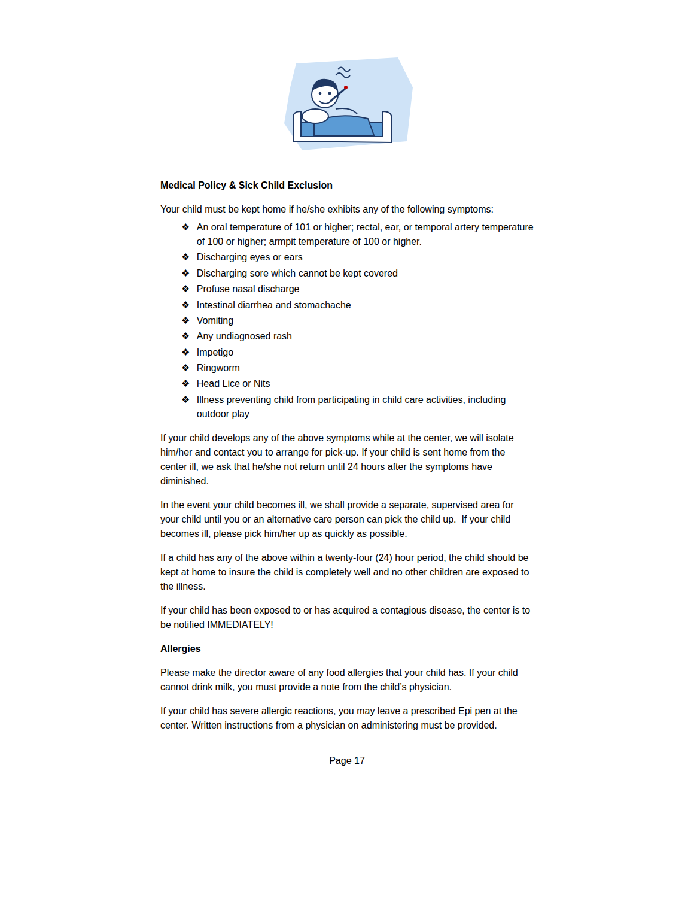Medical Policy & Sick Child Exclusion
Your child must be kept home if he/she exhibits any of the following symptoms:
An oral temperature of 101 or higher; rectal, ear, or temporal artery temperature of 100 or higher; armpit temperature of 100 or higher.
Discharging eyes or ears
Discharging sore which cannot be kept covered
Profuse nasal discharge
Intestinal diarrhea and stomachache
Vomiting
Any undiagnosed rash
Impetigo
Ringworm
Head Lice or Nits
Illness preventing child from participating in child care activities, including outdoor play
If your child develops any of the above symptoms while at the center, we will isolate him/her and contact you to arrange for pick-up. If your child is sent home from the center ill, we ask that he/she not return until 24 hours after the symptoms have diminished.
In the event your child becomes ill, we shall provide a separate, supervised area for your child until you or an alternative care person can pick the child up. If your child becomes ill, please pick him/her up as quickly as possible.
If a child has any of the above within a twenty-four (24) hour period, the child should be kept at home to insure the child is completely well and no other children are exposed to the illness.
If your child has been exposed to or has acquired a contagious disease, the center is to be notified IMMEDIATELY!
Allergies
Please make the director aware of any food allergies that your child has. If your child cannot drink milk, you must provide a note from the child’s physician.
If your child has severe allergic reactions, you may leave a prescribed Epi pen at the center. Written instructions from a physician on administering must be provided.
Page 17